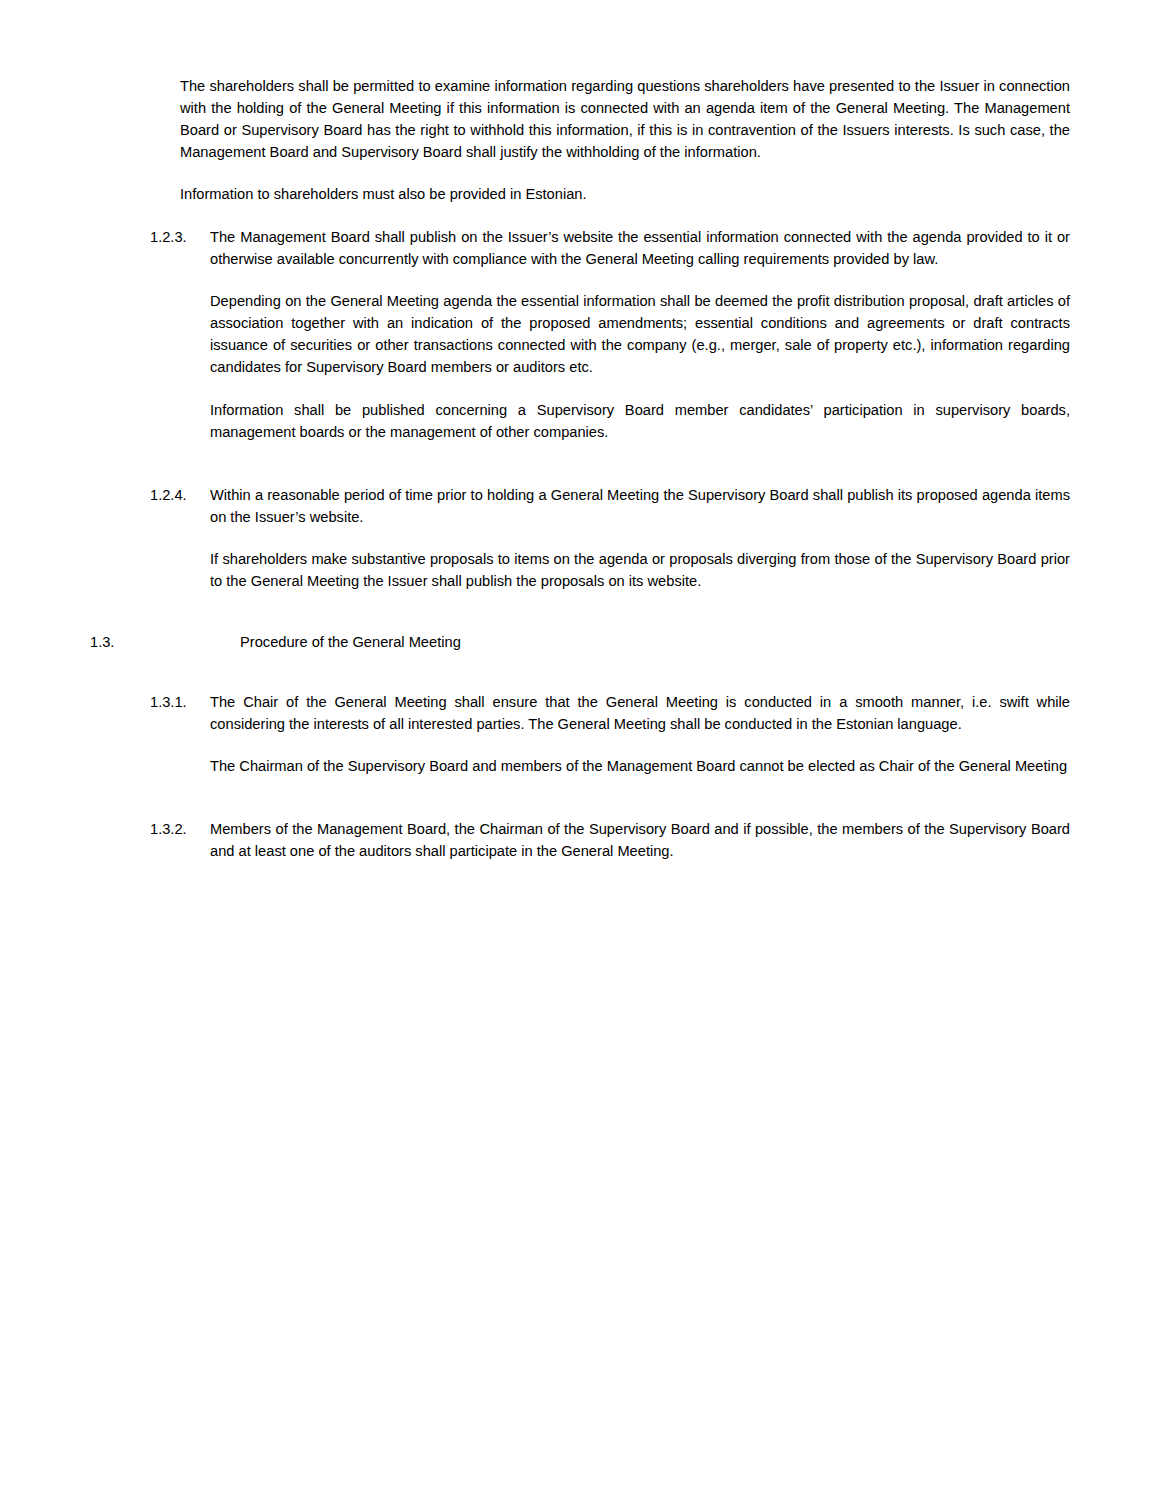The shareholders shall be permitted to examine information regarding questions shareholders have presented to the Issuer in connection with the holding of the General Meeting if this information is connected with an agenda item of the General Meeting. The Management Board or Supervisory Board has the right to withhold this information, if this is in contravention of the Issuers interests. Is such case, the Management Board and Supervisory Board shall justify the withholding of the information.
Information to shareholders must also be provided in Estonian.
1.2.3.
The Management Board shall publish on the Issuer’s website the essential information connected with the agenda provided to it or otherwise available concurrently with compliance with the General Meeting calling requirements provided by law.
Depending on the General Meeting agenda the essential information shall be deemed the profit distribution proposal, draft articles of association together with an indication of the proposed amendments; essential conditions and agreements or draft contracts issuance of securities or other transactions connected with the company (e.g., merger, sale of property etc.), information regarding candidates for Supervisory Board members or auditors etc.
Information shall be published concerning a Supervisory Board member candidates’ participation in supervisory boards, management boards or the management of other companies.
1.2.4.
Within a reasonable period of time prior to holding a General Meeting the Supervisory Board shall publish its proposed agenda items on the Issuer’s website.
If shareholders make substantive proposals to items on the agenda or proposals diverging from those of the Supervisory Board prior to the General Meeting the Issuer shall publish the proposals on its website.
1.3.
Procedure of the General Meeting
1.3.1.
The Chair of the General Meeting shall ensure that the General Meeting is conducted in a smooth manner, i.e. swift while considering the interests of all interested parties. The General Meeting shall be conducted in the Estonian language.
The Chairman of the Supervisory Board and members of the Management Board cannot be elected as Chair of the General Meeting
1.3.2.
Members of the Management Board, the Chairman of the Supervisory Board and if possible, the members of the Supervisory Board and at least one of the auditors shall participate in the General Meeting.